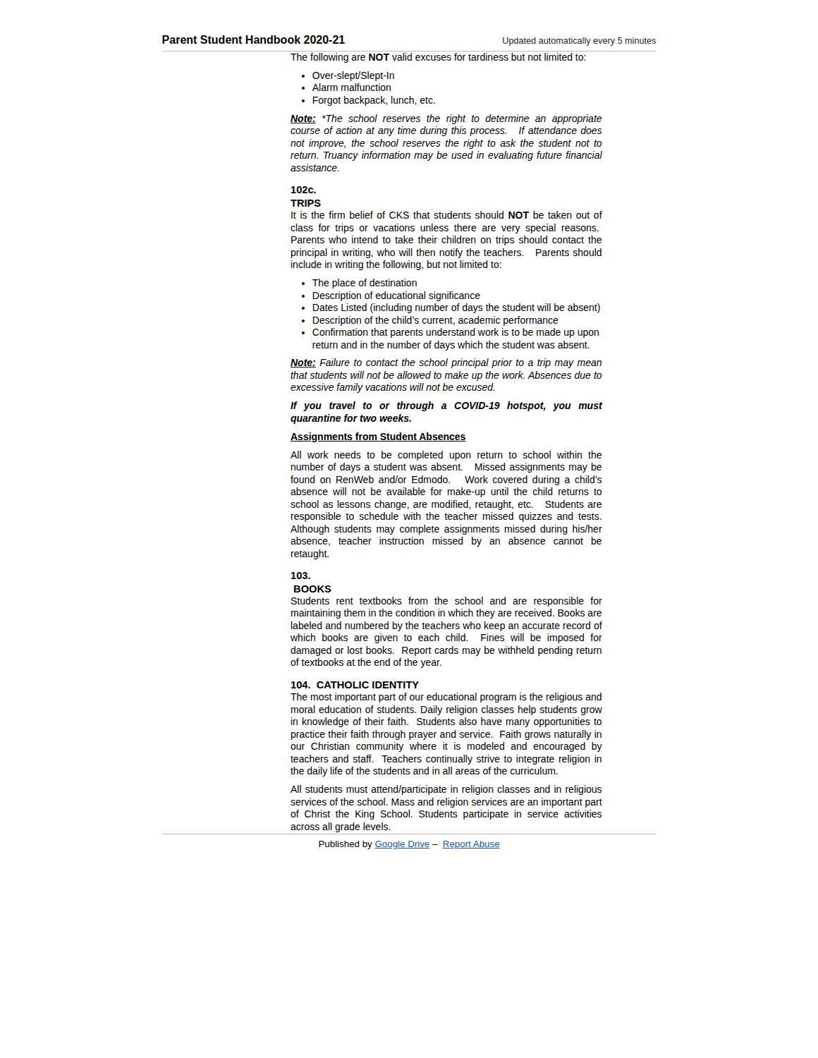Parent Student Handbook 2020-21 Updated automatically every 5 minutes
The following are NOT valid excuses for tardiness but not limited to:
Over-slept/Slept-In
Alarm malfunction
Forgot backpack, lunch, etc.
Note: *The school reserves the right to determine an appropriate course of action at any time during this process. If attendance does not improve, the school reserves the right to ask the student not to return. Truancy information may be used in evaluating future financial assistance.
102c.
TRIPS
It is the firm belief of CKS that students should NOT be taken out of class for trips or vacations unless there are very special reasons. Parents who intend to take their children on trips should contact the principal in writing, who will then notify the teachers. Parents should include in writing the following, but not limited to:
The place of destination
Description of educational significance
Dates Listed (including number of days the student will be absent)
Description of the child’s current, academic performance
Confirmation that parents understand work is to be made up upon return and in the number of days which the student was absent.
Note: Failure to contact the school principal prior to a trip may mean that students will not be allowed to make up the work. Absences due to excessive family vacations will not be excused.
If you travel to or through a COVID-19 hotspot, you must quarantine for two weeks.
Assignments from Student Absences
All work needs to be completed upon return to school within the number of days a student was absent. Missed assignments may be found on RenWeb and/or Edmodo. Work covered during a child’s absence will not be available for make-up until the child returns to school as lessons change, are modified, retaught, etc. Students are responsible to schedule with the teacher missed quizzes and tests. Although students may complete assignments missed during his/her absence, teacher instruction missed by an absence cannot be retaught.
103.
BOOKS
Students rent textbooks from the school and are responsible for maintaining them in the condition in which they are received. Books are labeled and numbered by the teachers who keep an accurate record of which books are given to each child. Fines will be imposed for damaged or lost books. Report cards may be withheld pending return of textbooks at the end of the year.
104. CATHOLIC IDENTITY
The most important part of our educational program is the religious and moral education of students. Daily religion classes help students grow in knowledge of their faith. Students also have many opportunities to practice their faith through prayer and service. Faith grows naturally in our Christian community where it is modeled and encouraged by teachers and staff. Teachers continually strive to integrate religion in the daily life of the students and in all areas of the curriculum.
All students must attend/participate in religion classes and in religious services of the school. Mass and religion services are an important part of Christ the King School. Students participate in service activities across all grade levels.
Published by Google Drive – Report Abuse